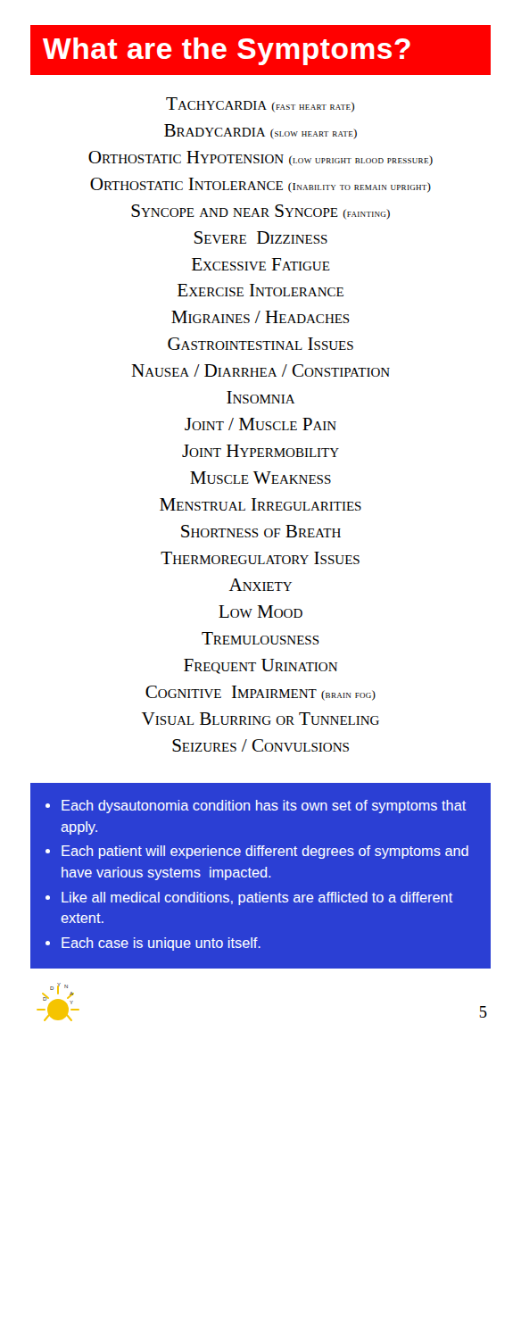What are the Symptoms?
Tachycardia (fast heart rate)
Bradycardia (slow heart rate)
Orthostatic Hypotension (low upright blood pressure)
Orthostatic Intolerance (Inability to remain upright)
Syncope and near Syncope (fainting)
Severe Dizziness
Excessive Fatigue
Exercise Intolerance
Migraines / Headaches
Gastrointestinal Issues
Nausea / Diarrhea / Constipation
Insomnia
Joint / Muscle Pain
Joint Hypermobility
Muscle Weakness
Menstrual Irregularities
Shortness of Breath
Thermoregulatory Issues
Anxiety
Low Mood
Tremulousness
Frequent Urination
Cognitive Impairment (brain fog)
Visual Blurring or Tunneling
Seizures / Convulsions
Each dysautonomia condition has its own set of symptoms that apply.
Each patient will experience different degrees of symptoms and have various systems impacted.
Like all medical conditions, patients are afflicted to a different extent.
Each case is unique unto itself.
D Y N A Y D
5